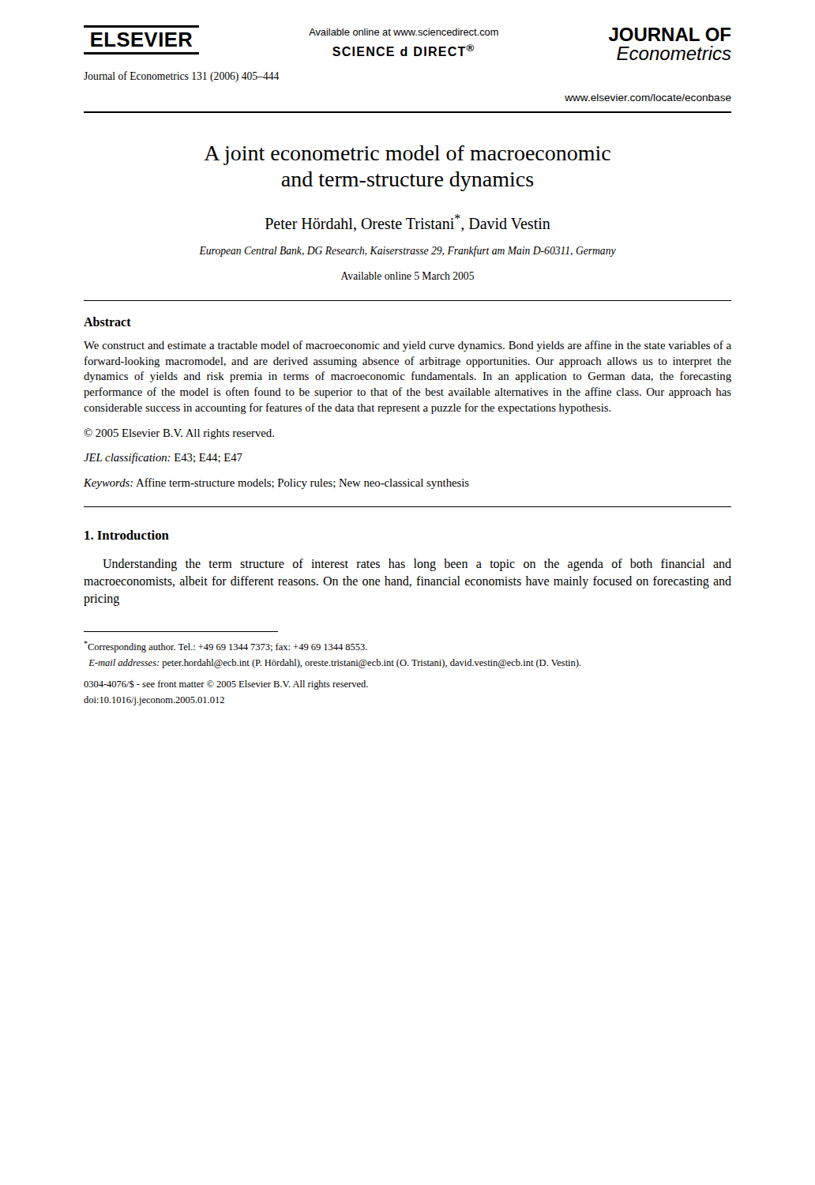ELSEVIER
Available online at www.sciencedirect.com
SCIENCE d DIRECT®
JOURNAL OF
Econometrics
Journal of Econometrics 131 (2006) 405–444
www.elsevier.com/locate/econbase
A joint econometric model of macroeconomic
and term-structure dynamics
Peter Hördahl, Oreste Tristani*, David Vestin
European Central Bank, DG Research, Kaiserstrasse 29, Frankfurt am Main D-60311, Germany
Available online 5 March 2005
Abstract
We construct and estimate a tractable model of macroeconomic and yield curve dynamics. Bond yields are affine in the state variables of a forward-looking macromodel, and are derived assuming absence of arbitrage opportunities. Our approach allows us to interpret the dynamics of yields and risk premia in terms of macroeconomic fundamentals. In an application to German data, the forecasting performance of the model is often found to be superior to that of the best available alternatives in the affine class. Our approach has considerable success in accounting for features of the data that represent a puzzle for the expectations hypothesis.
© 2005 Elsevier B.V. All rights reserved.
JEL classification: E43; E44; E47
Keywords: Affine term-structure models; Policy rules; New neo-classical synthesis
1. Introduction
Understanding the term structure of interest rates has long been a topic on the agenda of both financial and macroeconomists, albeit for different reasons. On the one hand, financial economists have mainly focused on forecasting and pricing
*Corresponding author. Tel.: +49 69 1344 7373; fax: +49 69 1344 8553.
E-mail addresses: peter.hordahl@ecb.int (P. Hördahl), oreste.tristani@ecb.int (O. Tristani), david.vestin@ecb.int (D. Vestin).
0304-4076/$ - see front matter © 2005 Elsevier B.V. All rights reserved.
doi:10.1016/j.jeconom.2005.01.012